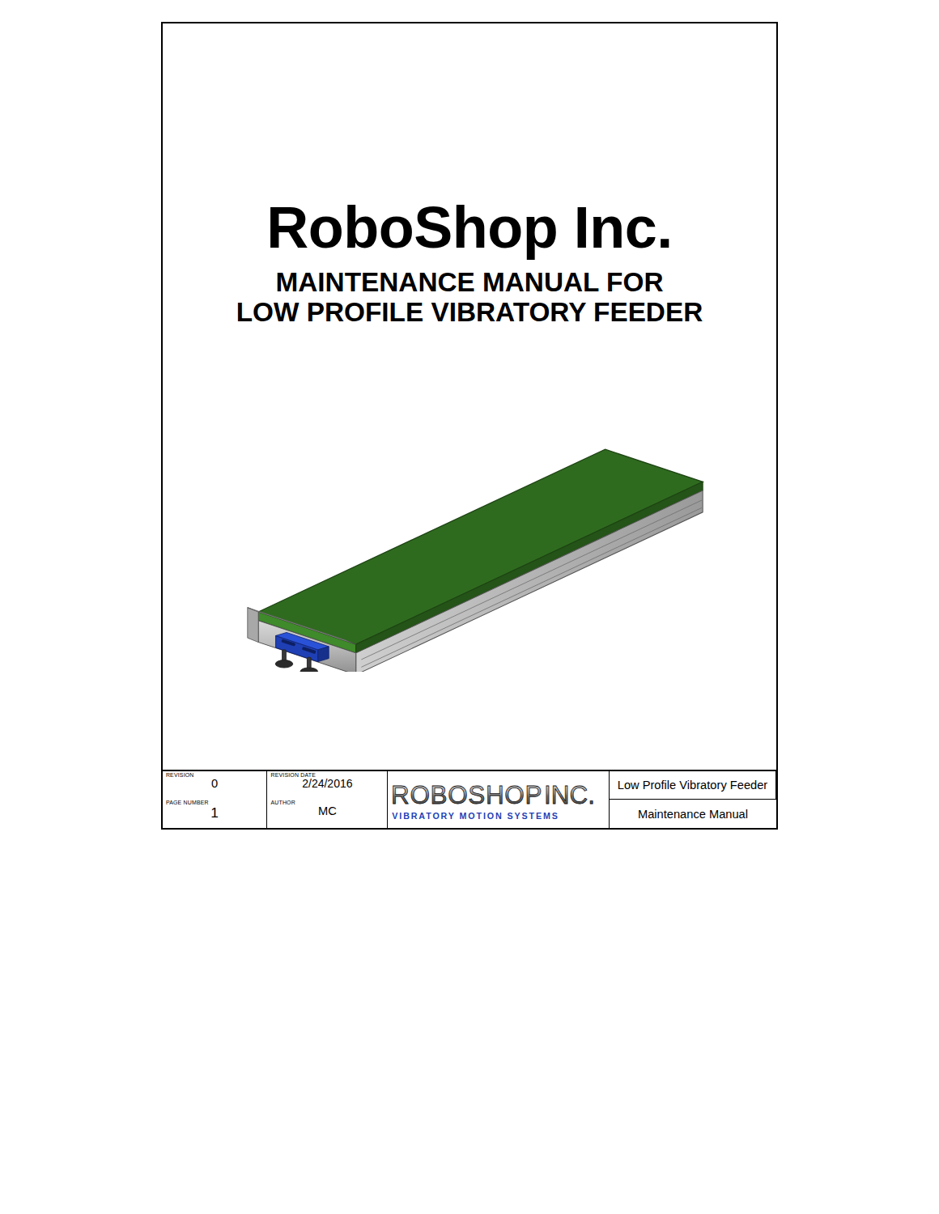RoboShop Inc.
Maintenance Manual for
Low Profile Vibratory Feeder
Revision
0
Revision Date
2/24/2016
ROBOSHOP INC. VIBRATORY MOTION SYSTEMS
Low Profile Vibratory Feeder
Page Number
1
Author
MC
Maintenance Manual